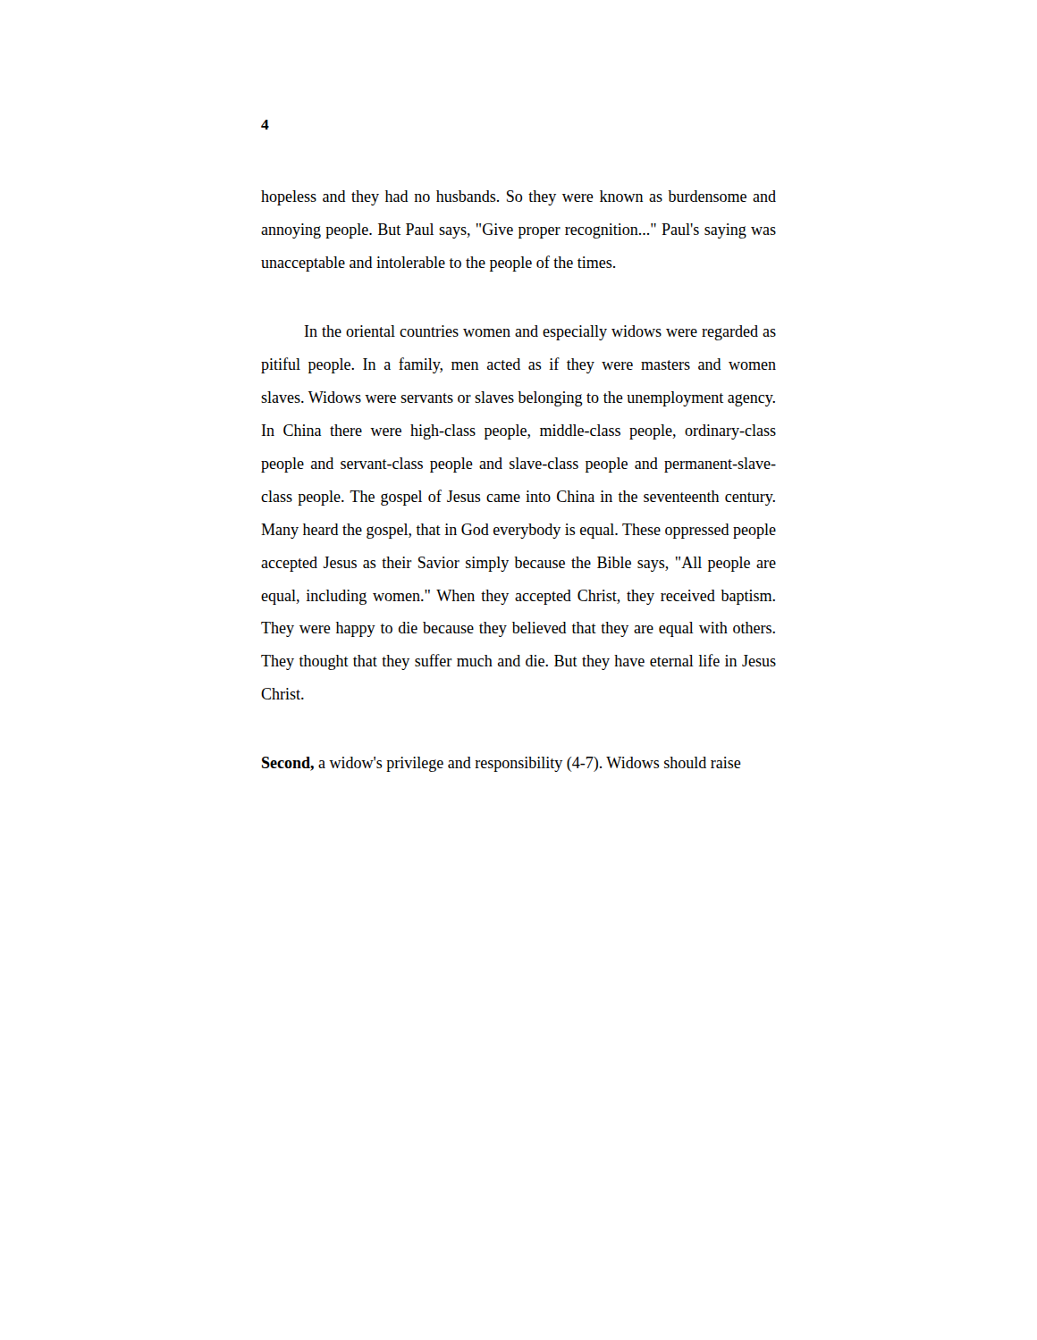4
hopeless and they had no husbands. So they were known as burdensome and annoying people. But Paul says, "Give proper recognition..." Paul's saying was unacceptable and intolerable to the people of the times.
In the oriental countries women and especially widows were regarded as pitiful people. In a family, men acted as if they were masters and women slaves. Widows were servants or slaves belonging to the unemployment agency. In China there were high-class people, middle-class people, ordinary-class people and servant-class people and slave-class people and permanent-slave-class people. The gospel of Jesus came into China in the seventeenth century. Many heard the gospel, that in God everybody is equal. These oppressed people accepted Jesus as their Savior simply because the Bible says, "All people are equal, including women." When they accepted Christ, they received baptism. They were happy to die because they believed that they are equal with others. They thought that they suffer much and die. But they have eternal life in Jesus Christ.
Second, a widow's privilege and responsibility (4-7). Widows should raise